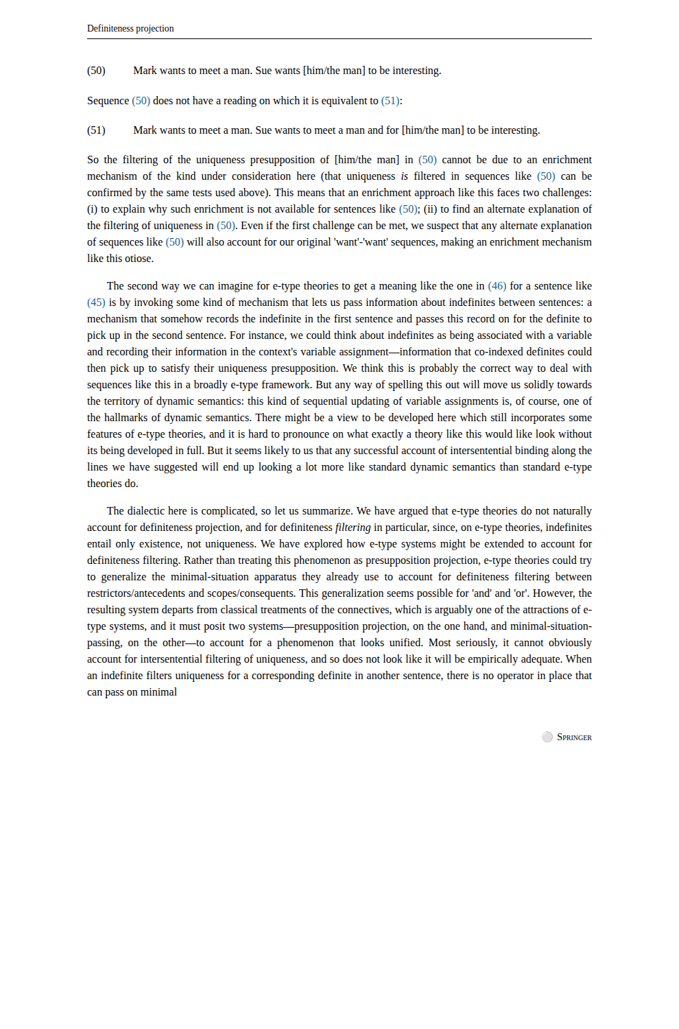Definiteness projection
(50)
Mark wants to meet a man. Sue wants [him/the man] to be interesting.
Sequence (50) does not have a reading on which it is equivalent to (51):
(51)
Mark wants to meet a man. Sue wants to meet a man and for [him/the man] to be interesting.
So the filtering of the uniqueness presupposition of [him/the man] in (50) cannot be due to an enrichment mechanism of the kind under consideration here (that uniqueness is filtered in sequences like (50) can be confirmed by the same tests used above). This means that an enrichment approach like this faces two challenges: (i) to explain why such enrichment is not available for sentences like (50); (ii) to find an alternate explanation of the filtering of uniqueness in (50). Even if the first challenge can be met, we suspect that any alternate explanation of sequences like (50) will also account for our original 'want'-'want' sequences, making an enrichment mechanism like this otiose.
The second way we can imagine for e-type theories to get a meaning like the one in (46) for a sentence like (45) is by invoking some kind of mechanism that lets us pass information about indefinites between sentences: a mechanism that somehow records the indefinite in the first sentence and passes this record on for the definite to pick up in the second sentence. For instance, we could think about indefinites as being associated with a variable and recording their information in the context's variable assignment—information that co-indexed definites could then pick up to satisfy their uniqueness presupposition. We think this is probably the correct way to deal with sequences like this in a broadly e-type framework. But any way of spelling this out will move us solidly towards the territory of dynamic semantics: this kind of sequential updating of variable assignments is, of course, one of the hallmarks of dynamic semantics. There might be a view to be developed here which still incorporates some features of e-type theories, and it is hard to pronounce on what exactly a theory like this would like look without its being developed in full. But it seems likely to us that any successful account of intersentential binding along the lines we have suggested will end up looking a lot more like standard dynamic semantics than standard e-type theories do.
The dialectic here is complicated, so let us summarize. We have argued that e-type theories do not naturally account for definiteness projection, and for definiteness filtering in particular, since, on e-type theories, indefinites entail only existence, not uniqueness. We have explored how e-type systems might be extended to account for definiteness filtering. Rather than treating this phenomenon as presupposition projection, e-type theories could try to generalize the minimal-situation apparatus they already use to account for definiteness filtering between restrictors/antecedents and scopes/consequents. This generalization seems possible for 'and' and 'or'. However, the resulting system departs from classical treatments of the connectives, which is arguably one of the attractions of e-type systems, and it must posit two systems—presupposition projection, on the one hand, and minimal-situation-passing, on the other—to account for a phenomenon that looks unified. Most seriously, it cannot obviously account for intersentential filtering of uniqueness, and so does not look like it will be empirically adequate. When an indefinite filters uniqueness for a corresponding definite in another sentence, there is no operator in place that can pass on minimal
⚪Springer